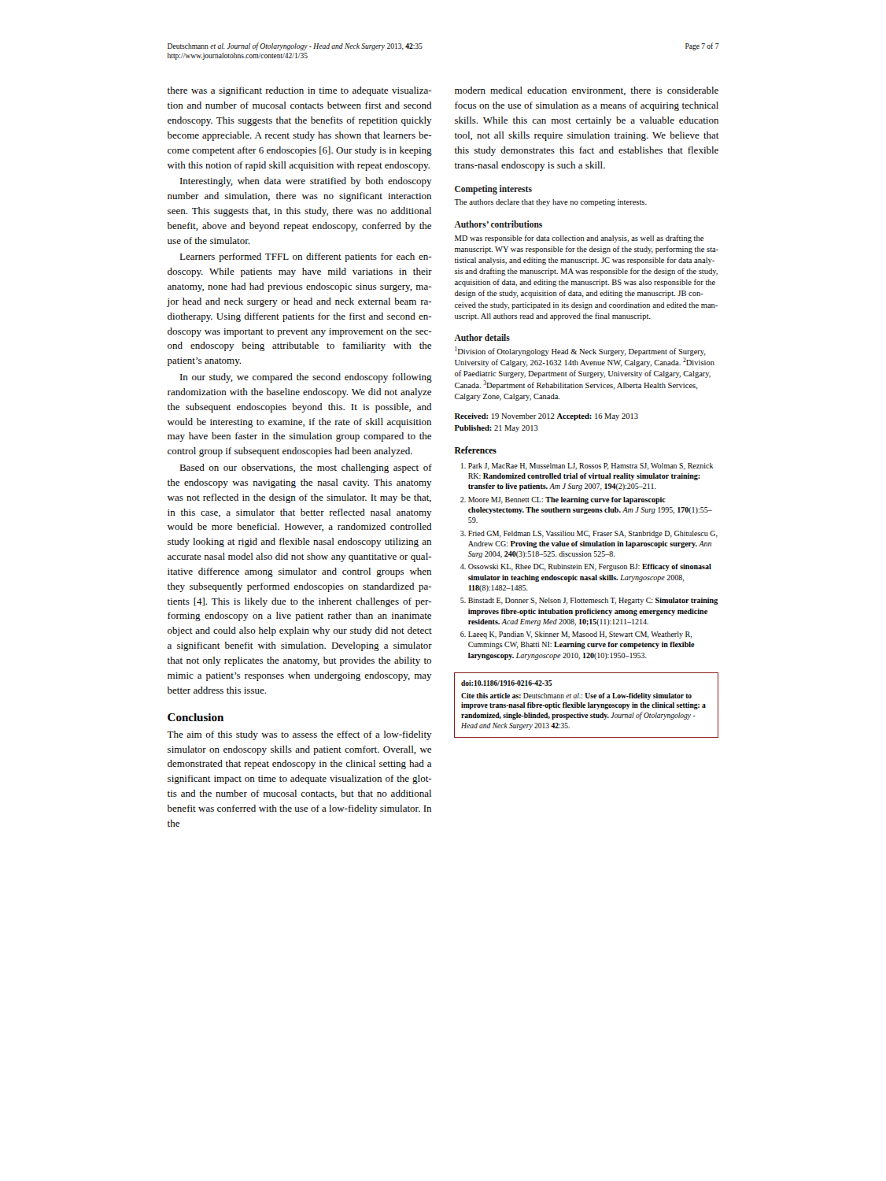Deutschmann et al. Journal of Otolaryngology - Head and Neck Surgery 2013, 42:35
http://www.journalotohns.com/content/42/1/35
Page 7 of 7
there was a significant reduction in time to adequate visualization and number of mucosal contacts between first and second endoscopy. This suggests that the benefits of repetition quickly become appreciable. A recent study has shown that learners become competent after 6 endoscopies [6]. Our study is in keeping with this notion of rapid skill acquisition with repeat endoscopy.
Interestingly, when data were stratified by both endoscopy number and simulation, there was no significant interaction seen. This suggests that, in this study, there was no additional benefit, above and beyond repeat endoscopy, conferred by the use of the simulator.
Learners performed TFFL on different patients for each endoscopy. While patients may have mild variations in their anatomy, none had had previous endoscopic sinus surgery, major head and neck surgery or head and neck external beam radiotherapy. Using different patients for the first and second endoscopy was important to prevent any improvement on the second endoscopy being attributable to familiarity with the patient’s anatomy.
In our study, we compared the second endoscopy following randomization with the baseline endoscopy. We did not analyze the subsequent endoscopies beyond this. It is possible, and would be interesting to examine, if the rate of skill acquisition may have been faster in the simulation group compared to the control group if subsequent endoscopies had been analyzed.
Based on our observations, the most challenging aspect of the endoscopy was navigating the nasal cavity. This anatomy was not reflected in the design of the simulator. It may be that, in this case, a simulator that better reflected nasal anatomy would be more beneficial. However, a randomized controlled study looking at rigid and flexible nasal endoscopy utilizing an accurate nasal model also did not show any quantitative or qualitative difference among simulator and control groups when they subsequently performed endoscopies on standardized patients [4]. This is likely due to the inherent challenges of performing endoscopy on a live patient rather than an inanimate object and could also help explain why our study did not detect a significant benefit with simulation. Developing a simulator that not only replicates the anatomy, but provides the ability to mimic a patient’s responses when undergoing endoscopy, may better address this issue.
Conclusion
The aim of this study was to assess the effect of a low-fidelity simulator on endoscopy skills and patient comfort. Overall, we demonstrated that repeat endoscopy in the clinical setting had a significant impact on time to adequate visualization of the glottis and the number of mucosal contacts, but that no additional benefit was conferred with the use of a low-fidelity simulator. In the
modern medical education environment, there is considerable focus on the use of simulation as a means of acquiring technical skills. While this can most certainly be a valuable education tool, not all skills require simulation training. We believe that this study demonstrates this fact and establishes that flexible trans-nasal endoscopy is such a skill.
Competing interests
The authors declare that they have no competing interests.
Authors’ contributions
MD was responsible for data collection and analysis, as well as drafting the manuscript. WY was responsible for the design of the study, performing the statistical analysis, and editing the manuscript. JC was responsible for data analysis and drafting the manuscript. MA was responsible for the design of the study, acquisition of data, and editing the manuscript. BS was also responsible for the design of the study, acquisition of data, and editing the manuscript. JB conceived the study, participated in its design and coordination and edited the manuscript. All authors read and approved the final manuscript.
Author details
1Division of Otolaryngology Head & Neck Surgery, Department of Surgery, University of Calgary, 262-1632 14th Avenue NW, Calgary, Canada. 2Division of Paediatric Surgery, Department of Surgery, University of Calgary, Calgary, Canada. 3Department of Rehabilitation Services, Alberta Health Services, Calgary Zone, Calgary, Canada.
Received: 19 November 2012 Accepted: 16 May 2013
Published: 21 May 2013
References
Park J, MacRae H, Musselman LJ, Rossos P, Hamstra SJ, Wolman S, Reznick RK: Randomized controlled trial of virtual reality simulator training: transfer to live patients. Am J Surg 2007, 194(2):205–211.
Moore MJ, Bennett CL: The learning curve for laparoscopic cholecystectomy. The southern surgeons club. Am J Surg 1995, 170(1):55–59.
Fried GM, Feldman LS, Vassiliou MC, Fraser SA, Stanbridge D, Ghitulescu G, Andrew CG: Proving the value of simulation in laparoscopic surgery. Ann Surg 2004, 240(3):518–525. discussion 525–8.
Ossowski KL, Rhee DC, Rubinstein EN, Ferguson BJ: Efficacy of sinonasal simulator in teaching endoscopic nasal skills. Laryngoscope 2008, 118(8):1482–1485.
Binstadt E, Donner S, Nelson J, Flottemesch T, Hegarty C: Simulator training improves fibre-optic intubation proficiency among emergency medicine residents. Acad Emerg Med 2008, 10;15(11):1211–1214.
Laeeq K, Pandian V, Skinner M, Masood H, Stewart CM, Weatherly R, Cummings CW, Bhatti NI: Learning curve for competency in flexible laryngoscopy. Laryngoscope 2010, 120(10):1950–1953.
doi:10.1186/1916-0216-42-35
Cite this article as: Deutschmann et al.: Use of a Low-fidelity simulator to improve trans-nasal fibre-optic flexible laryngoscopy in the clinical setting: a randomized, single-blinded, prospective study. Journal of Otolaryngology - Head and Neck Surgery 2013 42:35.